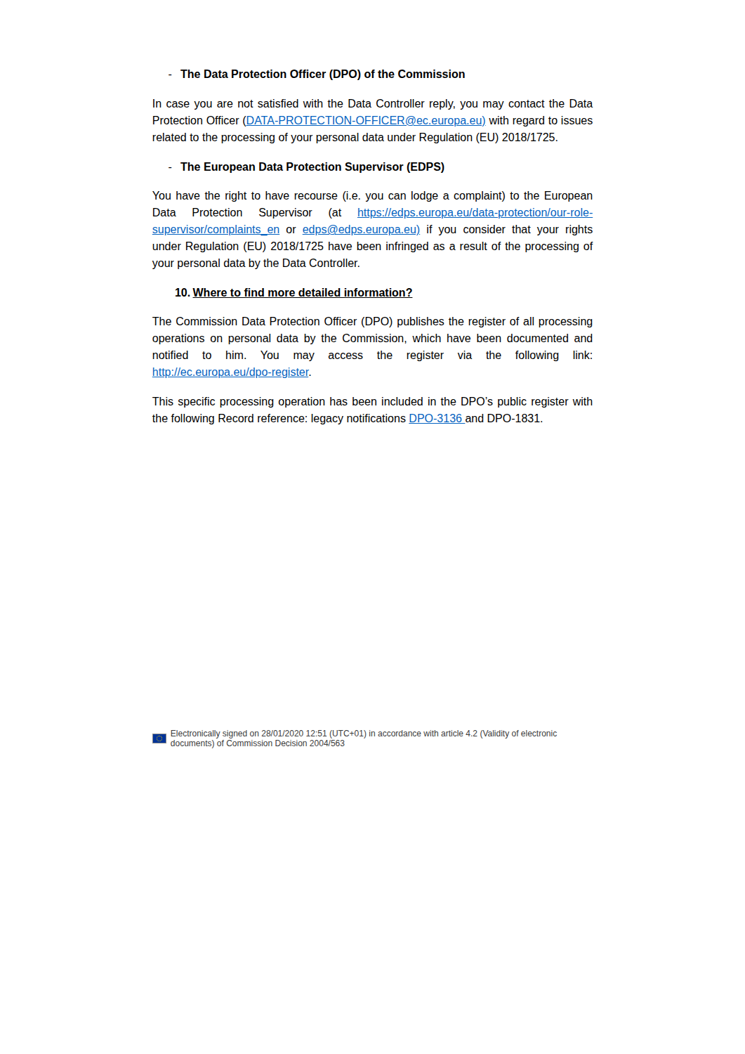- The Data Protection Officer (DPO) of the Commission
In case you are not satisfied with the Data Controller reply, you may contact the Data Protection Officer (DATA-PROTECTION-OFFICER@ec.europa.eu) with regard to issues related to the processing of your personal data under Regulation (EU) 2018/1725.
- The European Data Protection Supervisor (EDPS)
You have the right to have recourse (i.e. you can lodge a complaint) to the European Data Protection Supervisor (at https://edps.europa.eu/data-protection/our-role-supervisor/complaints_en or edps@edps.europa.eu) if you consider that your rights under Regulation (EU) 2018/1725 have been infringed as a result of the processing of your personal data by the Data Controller.
10. Where to find more detailed information?
The Commission Data Protection Officer (DPO) publishes the register of all processing operations on personal data by the Commission, which have been documented and notified to him. You may access the register via the following link: http://ec.europa.eu/dpo-register.
This specific processing operation has been included in the DPO’s public register with the following Record reference: legacy notifications DPO-3136 and DPO-1831.
Electronically signed on 28/01/2020 12:51 (UTC+01) in accordance with article 4.2 (Validity of electronic documents) of Commission Decision 2004/563